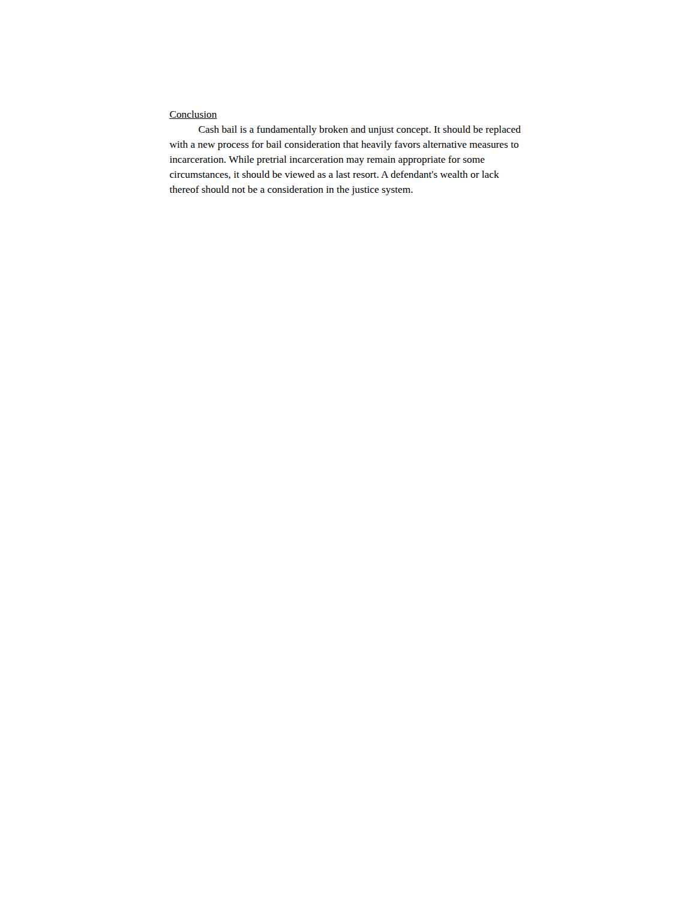Conclusion
Cash bail is a fundamentally broken and unjust concept. It should be replaced with a new process for bail consideration that heavily favors alternative measures to incarceration. While pretrial incarceration may remain appropriate for some circumstances, it should be viewed as a last resort. A defendant's wealth or lack thereof should not be a consideration in the justice system.